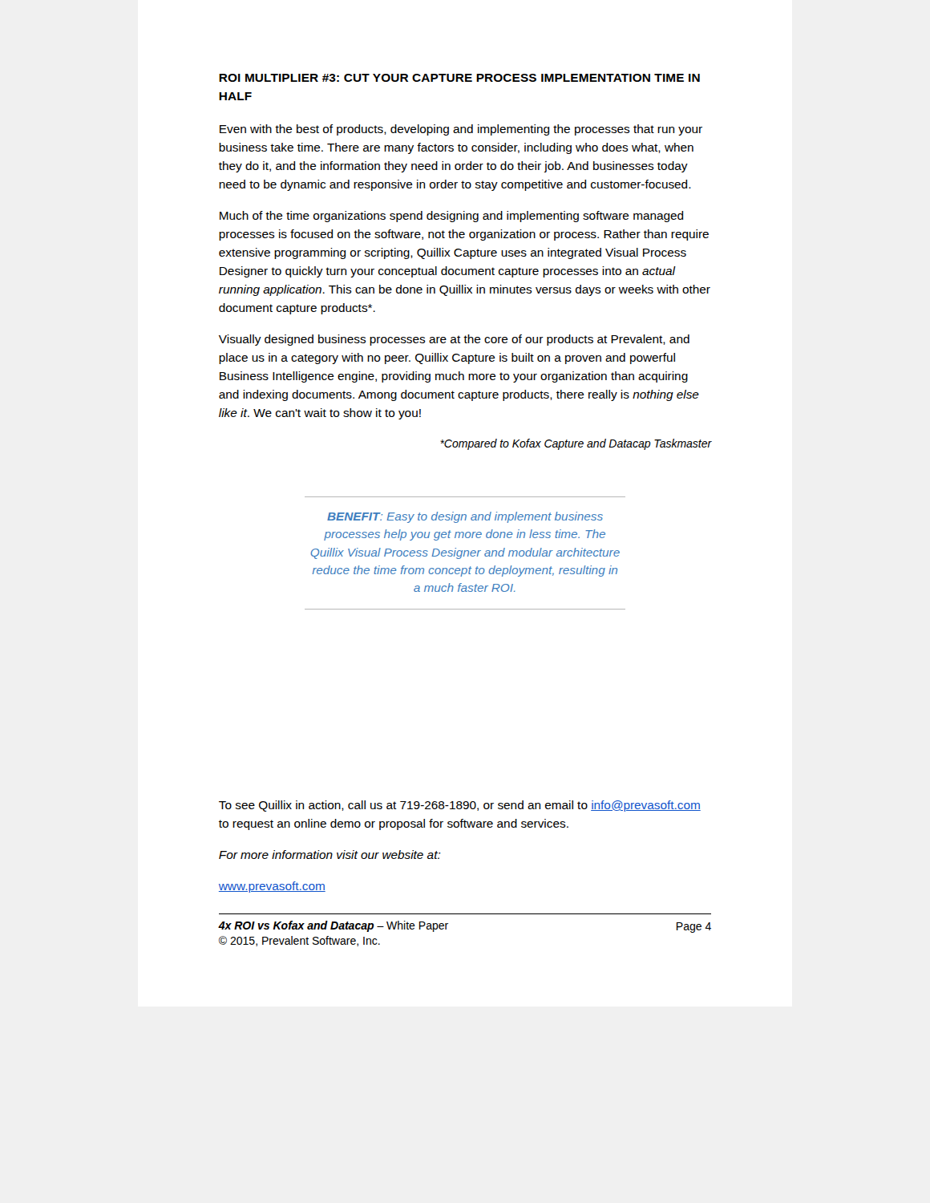ROI MULTIPLIER #3: CUT YOUR CAPTURE PROCESS IMPLEMENTATION TIME IN HALF
Even with the best of products, developing and implementing the processes that run your business take time. There are many factors to consider, including who does what, when they do it, and the information they need in order to do their job. And businesses today need to be dynamic and responsive in order to stay competitive and customer-focused.
Much of the time organizations spend designing and implementing software managed processes is focused on the software, not the organization or process. Rather than require extensive programming or scripting, Quillix Capture uses an integrated Visual Process Designer to quickly turn your conceptual document capture processes into an actual running application. This can be done in Quillix in minutes versus days or weeks with other document capture products*.
Visually designed business processes are at the core of our products at Prevalent, and place us in a category with no peer. Quillix Capture is built on a proven and powerful Business Intelligence engine, providing much more to your organization than acquiring and indexing documents. Among document capture products, there really is nothing else like it. We can't wait to show it to you!
*Compared to Kofax Capture and Datacap Taskmaster
BENEFIT: Easy to design and implement business processes help you get more done in less time. The Quillix Visual Process Designer and modular architecture reduce the time from concept to deployment, resulting in a much faster ROI.
To see Quillix in action, call us at 719-268-1890, or send an email to info@prevasoft.com to request an online demo or proposal for software and services.
For more information visit our website at:
www.prevasoft.com
4x ROI vs Kofax and Datacap – White Paper
© 2015, Prevalent Software, Inc.
Page 4